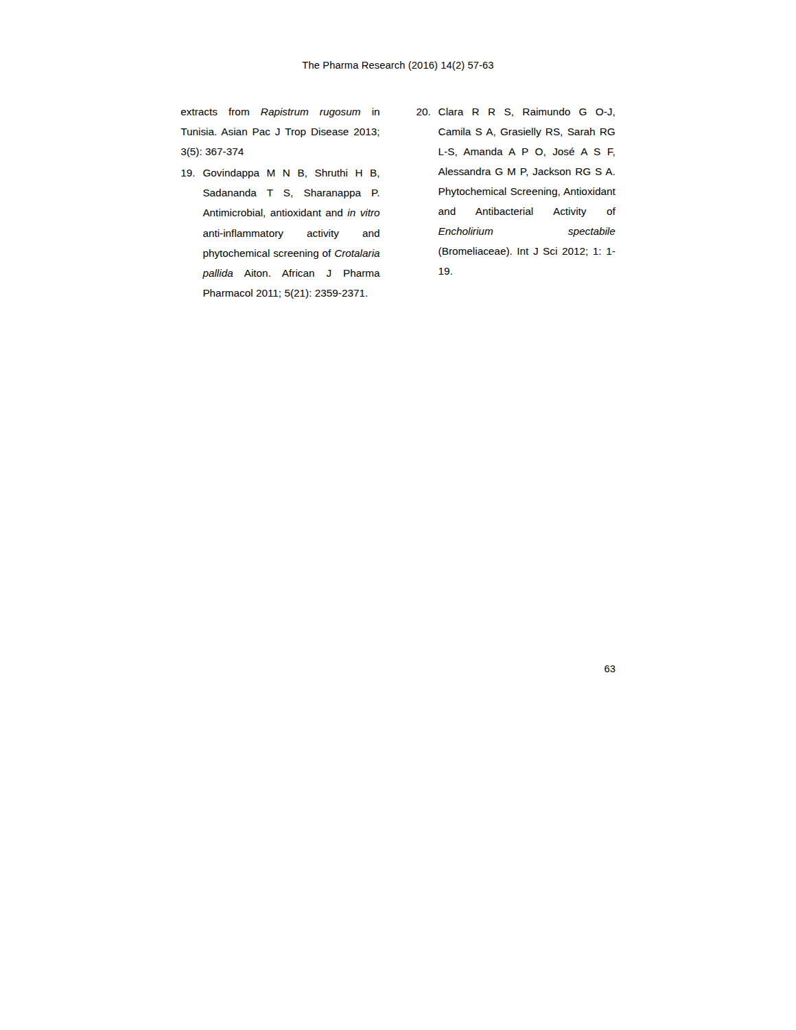The Pharma Research (2016) 14(2) 57-63
extracts from Rapistrum rugosum in Tunisia. Asian Pac J Trop Disease 2013; 3(5): 367-374
19. Govindappa M N B, Shruthi H B, Sadananda T S, Sharanappa P. Antimicrobial, antioxidant and in vitro anti-inflammatory activity and phytochemical screening of Crotalaria pallida Aiton. African J Pharma Pharmacol 2011; 5(21): 2359-2371.
20. Clara R R S, Raimundo G O-J, Camila S A, Grasielly RS, Sarah RG L-S, Amanda A P O, José A S F, Alessandra G M P, Jackson RG S A. Phytochemical Screening, Antioxidant and Antibacterial Activity of Encholirium spectabile (Bromeliaceae). Int J Sci 2012; 1: 1-19.
63